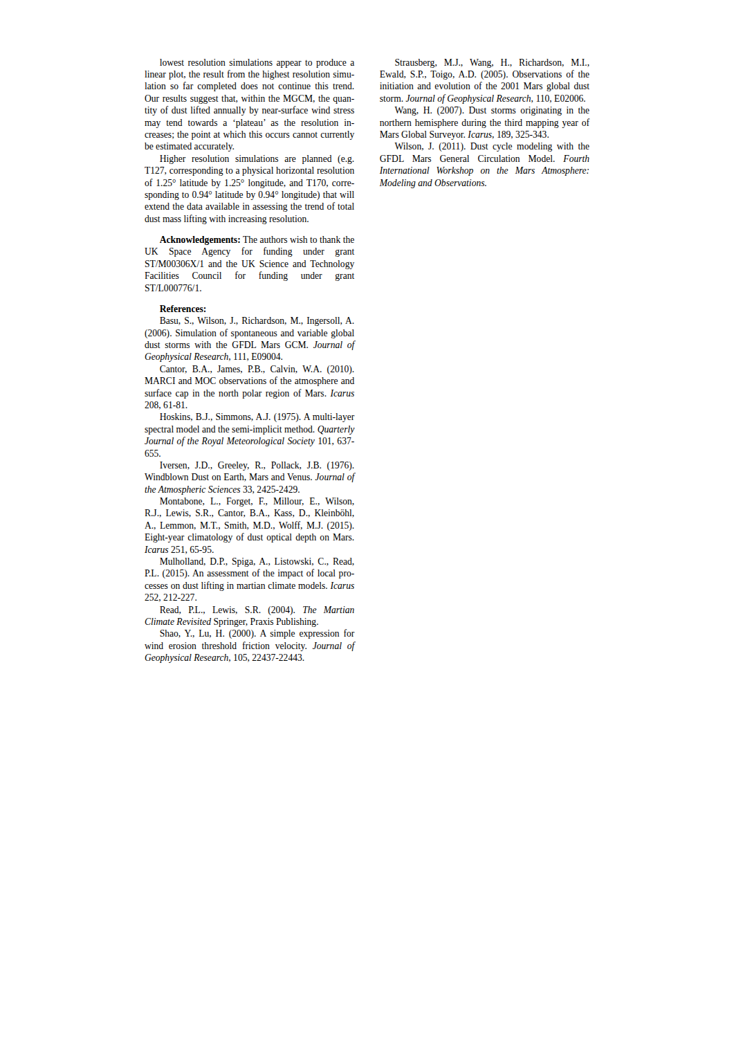lowest resolution simulations appear to produce a linear plot, the result from the highest resolution simulation so far completed does not continue this trend. Our results suggest that, within the MGCM, the quantity of dust lifted annually by near-surface wind stress may tend towards a ‘plateau’ as the resolution increases; the point at which this occurs cannot currently be estimated accurately.
Higher resolution simulations are planned (e.g. T127, corresponding to a physical horizontal resolution of 1.25° latitude by 1.25° longitude, and T170, corresponding to 0.94° latitude by 0.94° longitude) that will extend the data available in assessing the trend of total dust mass lifting with increasing resolution.
Acknowledgements: The authors wish to thank the UK Space Agency for funding under grant ST/M00306X/1 and the UK Science and Technology Facilities Council for funding under grant ST/L000776/1.
References:
Basu, S., Wilson, J., Richardson, M., Ingersoll, A. (2006). Simulation of spontaneous and variable global dust storms with the GFDL Mars GCM. Journal of Geophysical Research, 111, E09004.
Cantor, B.A., James, P.B., Calvin, W.A. (2010). MARCI and MOC observations of the atmosphere and surface cap in the north polar region of Mars. Icarus 208, 61-81.
Hoskins, B.J., Simmons, A.J. (1975). A multi-layer spectral model and the semi-implicit method. Quarterly Journal of the Royal Meteorological Society 101, 637-655.
Iversen, J.D., Greeley, R., Pollack, J.B. (1976). Windblown Dust on Earth, Mars and Venus. Journal of the Atmospheric Sciences 33, 2425-2429.
Montabone, L., Forget, F., Millour, E., Wilson, R.J., Lewis, S.R., Cantor, B.A., Kass, D., Kleinböhl, A., Lemmon, M.T., Smith, M.D., Wolff, M.J. (2015). Eight-year climatology of dust optical depth on Mars. Icarus 251, 65-95.
Mulholland, D.P., Spiga, A., Listowski, C., Read, P.L. (2015). An assessment of the impact of local processes on dust lifting in martian climate models. Icarus 252, 212-227.
Read, P.L., Lewis, S.R. (2004). The Martian Climate Revisited Springer, Praxis Publishing.
Shao, Y., Lu, H. (2000). A simple expression for wind erosion threshold friction velocity. Journal of Geophysical Research, 105, 22437-22443.
Strausberg, M.J., Wang, H., Richardson, M.I., Ewald, S.P., Toigo, A.D. (2005). Observations of the initiation and evolution of the 2001 Mars global dust storm. Journal of Geophysical Research, 110, E02006.
Wang, H. (2007). Dust storms originating in the northern hemisphere during the third mapping year of Mars Global Surveyor. Icarus, 189, 325-343.
Wilson, J. (2011). Dust cycle modeling with the GFDL Mars General Circulation Model. Fourth International Workshop on the Mars Atmosphere: Modeling and Observations.